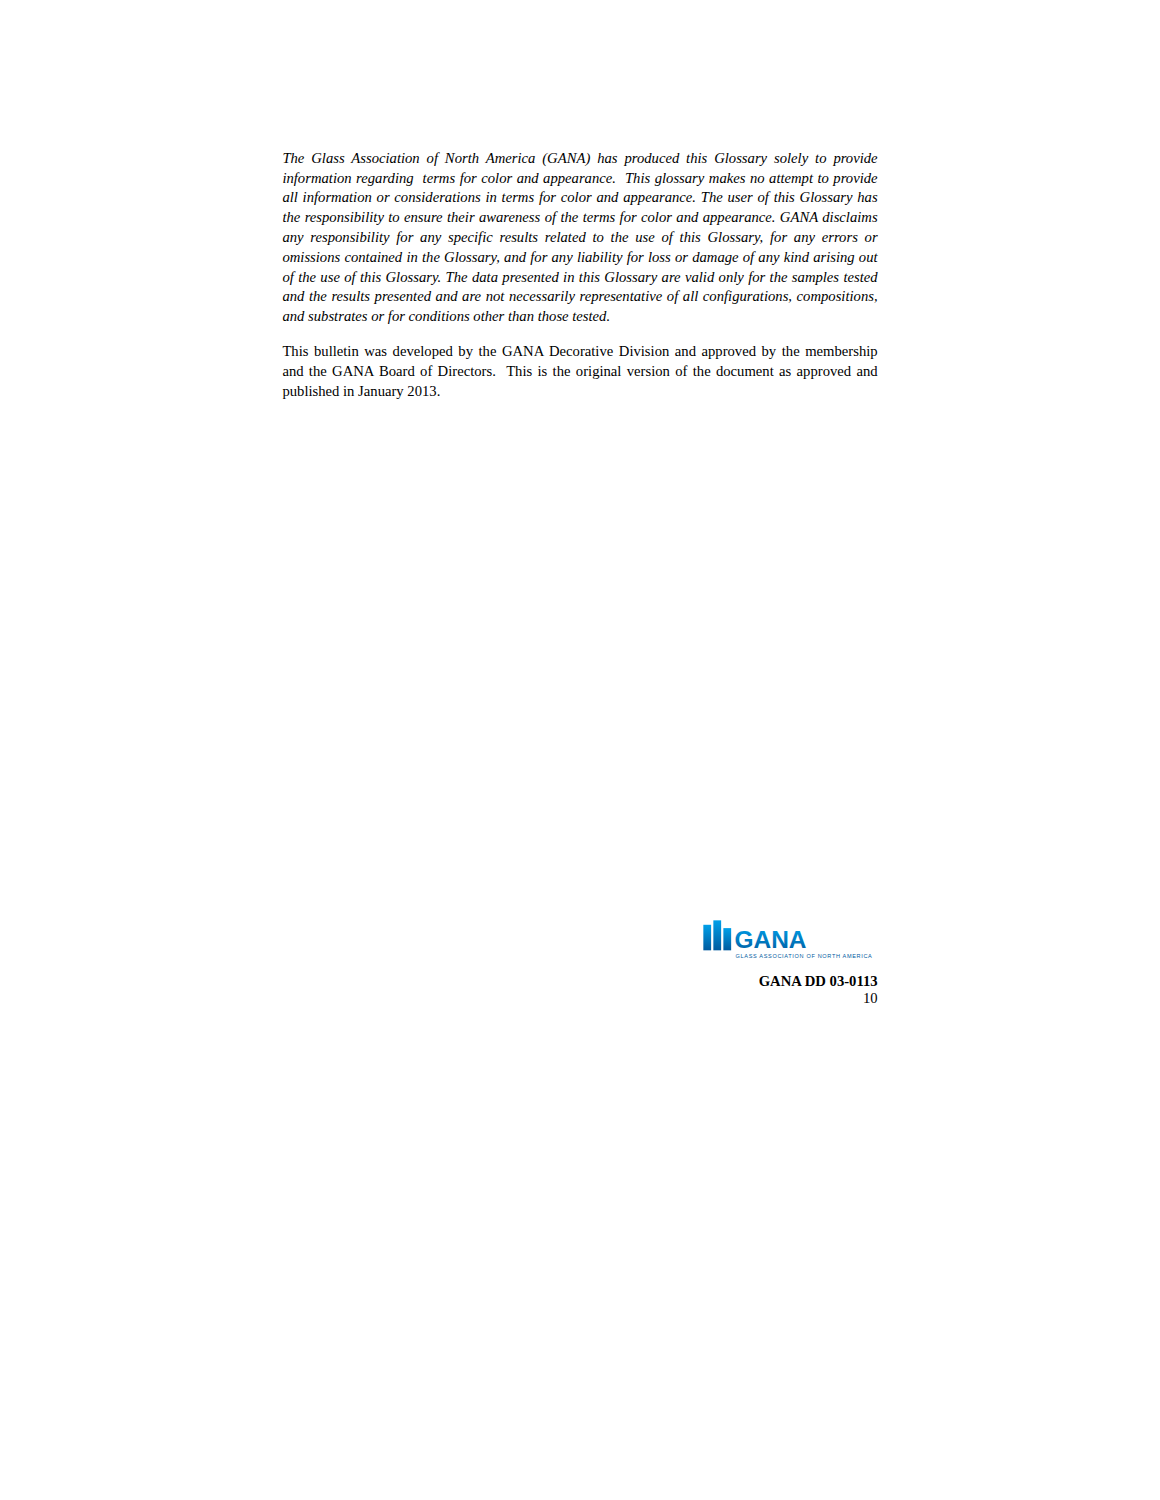The Glass Association of North America (GANA) has produced this Glossary solely to provide information regarding terms for color and appearance. This glossary makes no attempt to provide all information or considerations in terms for color and appearance. The user of this Glossary has the responsibility to ensure their awareness of the terms for color and appearance. GANA disclaims any responsibility for any specific results related to the use of this Glossary, for any errors or omissions contained in the Glossary, and for any liability for loss or damage of any kind arising out of the use of this Glossary. The data presented in this Glossary are valid only for the samples tested and the results presented and are not necessarily representative of all configurations, compositions, and substrates or for conditions other than those tested.
This bulletin was developed by the GANA Decorative Division and approved by the membership and the GANA Board of Directors. This is the original version of the document as approved and published in January 2013.
GANA DD 03-0113
10